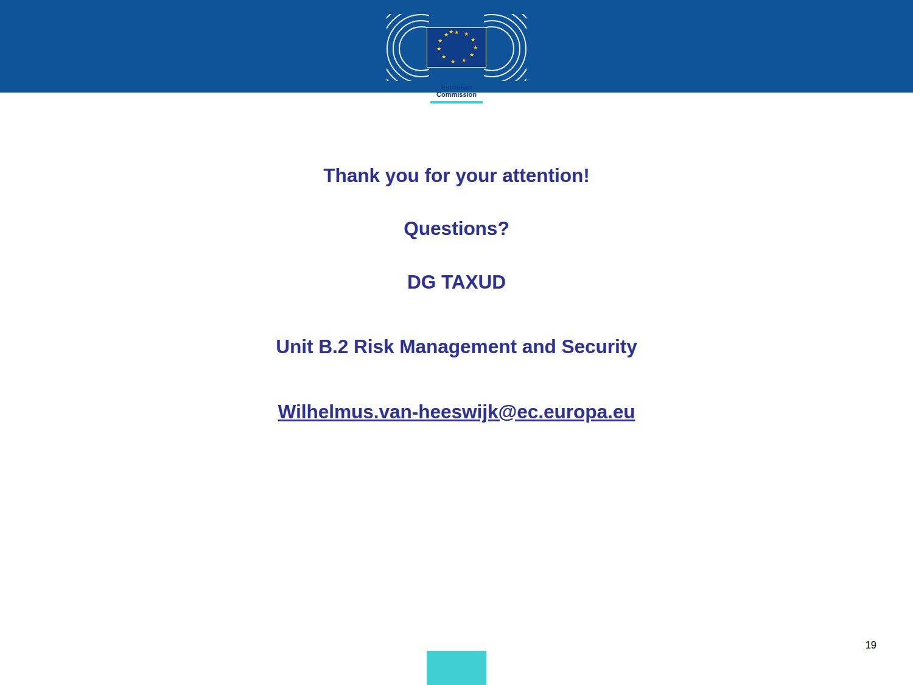★ ★ ★ ★ ★ ★ ★ ★ ★ ★ ★ ★
European
Commission
Thank you for your attention!
Questions?
DG TAXUD
Unit B.2 Risk Management and Security
Wilhelmus.van-heeswijk@ec.europa.eu
19